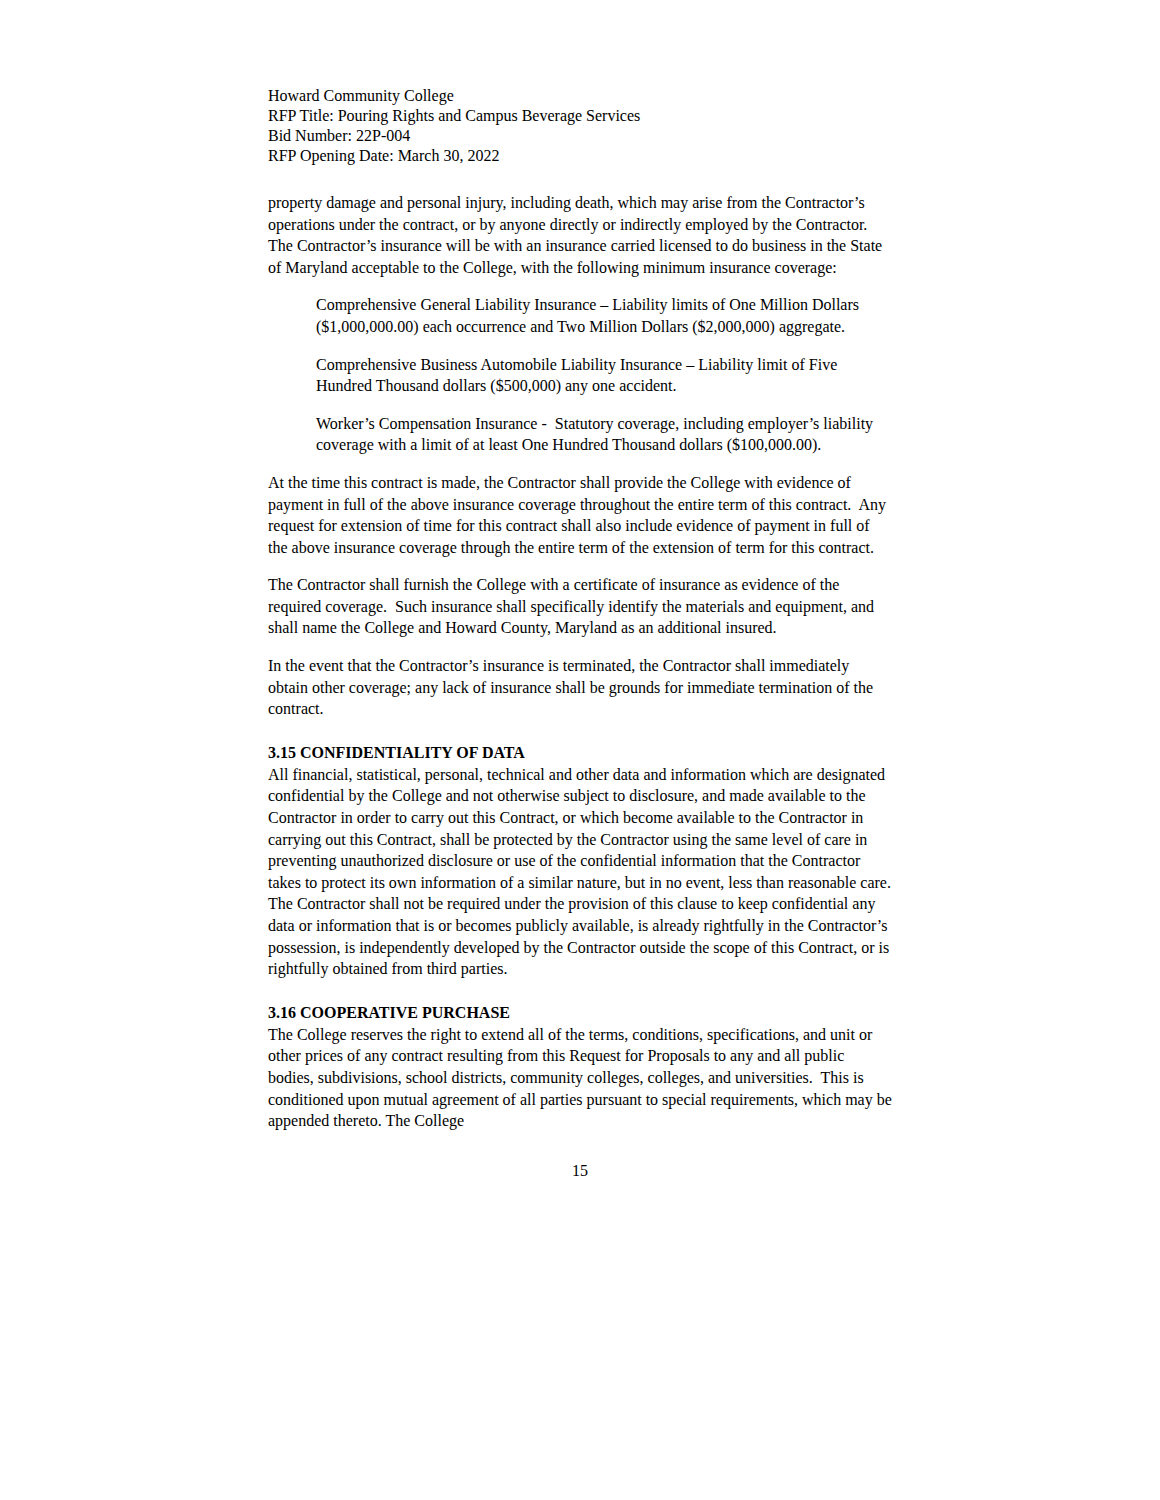Howard Community College
RFP Title: Pouring Rights and Campus Beverage Services
Bid Number: 22P-004
RFP Opening Date: March 30, 2022
property damage and personal injury, including death, which may arise from the Contractor’s operations under the contract, or by anyone directly or indirectly employed by the Contractor. The Contractor’s insurance will be with an insurance carried licensed to do business in the State of Maryland acceptable to the College, with the following minimum insurance coverage:
Comprehensive General Liability Insurance – Liability limits of One Million Dollars ($1,000,000.00) each occurrence and Two Million Dollars ($2,000,000) aggregate.
Comprehensive Business Automobile Liability Insurance – Liability limit of Five Hundred Thousand dollars ($500,000) any one accident.
Worker’s Compensation Insurance - Statutory coverage, including employer’s liability coverage with a limit of at least One Hundred Thousand dollars ($100,000.00).
At the time this contract is made, the Contractor shall provide the College with evidence of payment in full of the above insurance coverage throughout the entire term of this contract. Any request for extension of time for this contract shall also include evidence of payment in full of the above insurance coverage through the entire term of the extension of term for this contract.
The Contractor shall furnish the College with a certificate of insurance as evidence of the required coverage. Such insurance shall specifically identify the materials and equipment, and shall name the College and Howard County, Maryland as an additional insured.
In the event that the Contractor’s insurance is terminated, the Contractor shall immediately obtain other coverage; any lack of insurance shall be grounds for immediate termination of the contract.
3.15 Confidentiality of Data
All financial, statistical, personal, technical and other data and information which are designated confidential by the College and not otherwise subject to disclosure, and made available to the Contractor in order to carry out this Contract, or which become available to the Contractor in carrying out this Contract, shall be protected by the Contractor using the same level of care in preventing unauthorized disclosure or use of the confidential information that the Contractor takes to protect its own information of a similar nature, but in no event, less than reasonable care. The Contractor shall not be required under the provision of this clause to keep confidential any data or information that is or becomes publicly available, is already rightfully in the Contractor’s possession, is independently developed by the Contractor outside the scope of this Contract, or is rightfully obtained from third parties.
3.16 Cooperative Purchase
The College reserves the right to extend all of the terms, conditions, specifications, and unit or other prices of any contract resulting from this Request for Proposals to any and all public bodies, subdivisions, school districts, community colleges, colleges, and universities. This is conditioned upon mutual agreement of all parties pursuant to special requirements, which may be appended thereto. The College
15